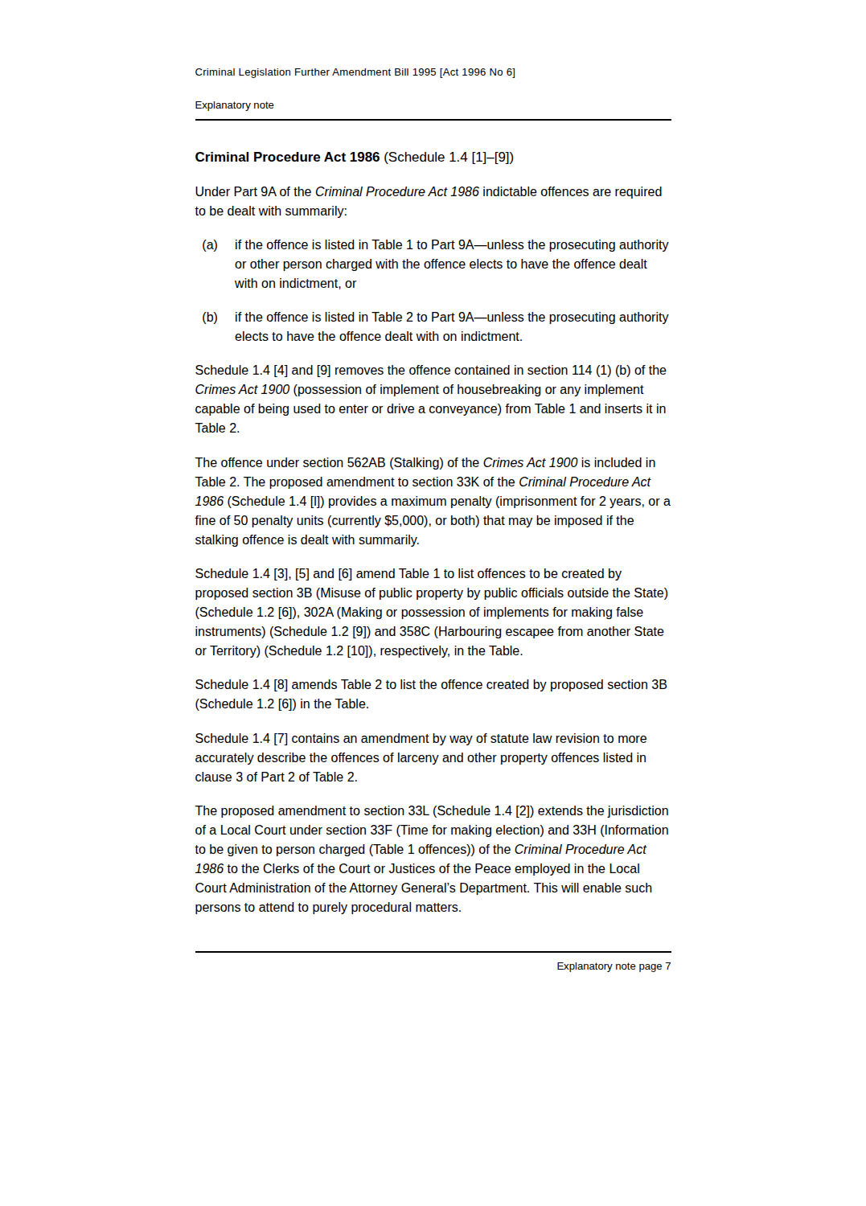Criminal Legislation Further Amendment Bill 1995 [Act 1996 No 6]
Explanatory note
Criminal Procedure Act 1986 (Schedule 1.4 [1]–[9])
Under Part 9A of the Criminal Procedure Act 1986 indictable offences are required to be dealt with summarily:
(a) if the offence is listed in Table 1 to Part 9A—unless the prosecuting authority or other person charged with the offence elects to have the offence dealt with on indictment, or
(b) if the offence is listed in Table 2 to Part 9A—unless the prosecuting authority elects to have the offence dealt with on indictment.
Schedule 1.4 [4] and [9] removes the offence contained in section 114 (1) (b) of the Crimes Act 1900 (possession of implement of housebreaking or any implement capable of being used to enter or drive a conveyance) from Table 1 and inserts it in Table 2.
The offence under section 562AB (Stalking) of the Crimes Act 1900 is included in Table 2. The proposed amendment to section 33K of the Criminal Procedure Act 1986 (Schedule 1.4 [l]) provides a maximum penalty (imprisonment for 2 years, or a fine of 50 penalty units (currently $5,000), or both) that may be imposed if the stalking offence is dealt with summarily.
Schedule 1.4 [3], [5] and [6] amend Table 1 to list offences to be created by proposed section 3B (Misuse of public property by public officials outside the State) (Schedule 1.2 [6]), 302A (Making or possession of implements for making false instruments) (Schedule 1.2 [9]) and 358C (Harbouring escapee from another State or Territory) (Schedule 1.2 [10]), respectively, in the Table.
Schedule 1.4 [8] amends Table 2 to list the offence created by proposed section 3B (Schedule 1.2 [6]) in the Table.
Schedule 1.4 [7] contains an amendment by way of statute law revision to more accurately describe the offences of larceny and other property offences listed in clause 3 of Part 2 of Table 2.
The proposed amendment to section 33L (Schedule 1.4 [2]) extends the jurisdiction of a Local Court under section 33F (Time for making election) and 33H (Information to be given to person charged (Table 1 offences)) of the Criminal Procedure Act 1986 to the Clerks of the Court or Justices of the Peace employed in the Local Court Administration of the Attorney General’s Department. This will enable such persons to attend to purely procedural matters.
Explanatory note page 7